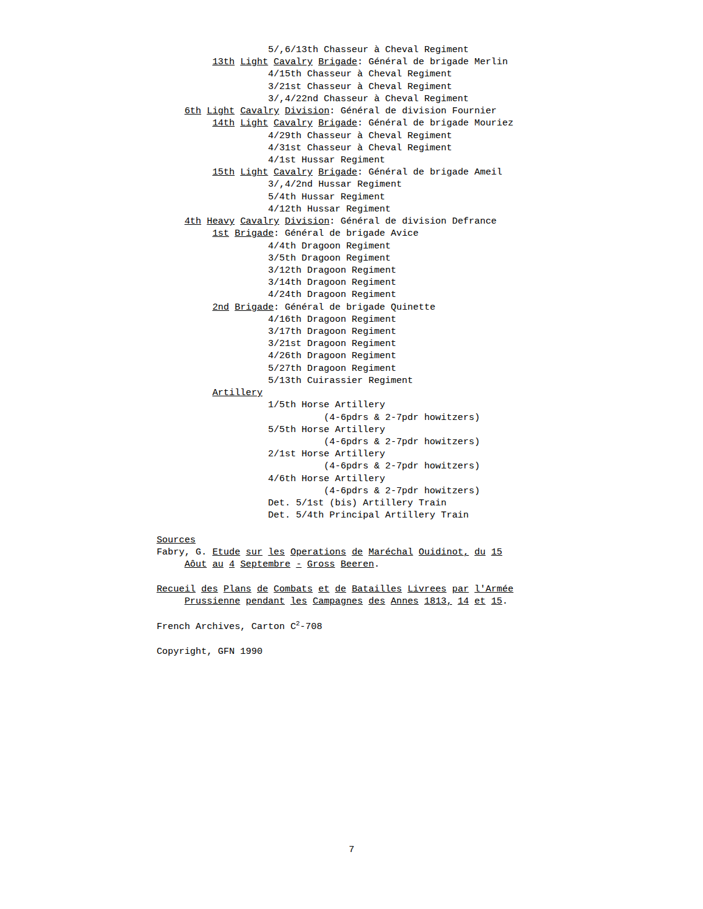5/,6/13th Chasseur à Cheval Regiment
          13th Light Cavalry Brigade: Général de brigade Merlin
                    4/15th Chasseur à Cheval Regiment
                    3/21st Chasseur à Cheval Regiment
                    3/,4/22nd Chasseur à Cheval Regiment
     6th Light Cavalry Division: Général de division Fournier
          14th Light Cavalry Brigade: Général de brigade Mouriez
                    4/29th Chasseur à Cheval Regiment
                    4/31st Chasseur à Cheval Regiment
                    4/1st Hussar Regiment
          15th Light Cavalry Brigade: Général de brigade Ameil
                    3/,4/2nd Hussar Regiment
                    5/4th Hussar Regiment
                    4/12th Hussar Regiment
     4th Heavy Cavalry Division: Général de division Defrance
          1st Brigade: Général de brigade Avice
                    4/4th Dragoon Regiment
                    3/5th Dragoon Regiment
                    3/12th Dragoon Regiment
                    3/14th Dragoon Regiment
                    4/24th Dragoon Regiment
          2nd Brigade: Général de brigade Quinette
                    4/16th Dragoon Regiment
                    3/17th Dragoon Regiment
                    3/21st Dragoon Regiment
                    4/26th Dragoon Regiment
                    5/27th Dragoon Regiment
                    5/13th Cuirassier Regiment
          Artillery
                    1/5th Horse Artillery
                              (4-6pdrs & 2-7pdr howitzers)
                    5/5th Horse Artillery
                              (4-6pdrs & 2-7pdr howitzers)
                    2/1st Horse Artillery
                              (4-6pdrs & 2-7pdr howitzers)
                    4/6th Horse Artillery
                              (4-6pdrs & 2-7pdr howitzers)
                    Det. 5/1st (bis) Artillery Train
                    Det. 5/4th Principal Artillery Train

Sources
Fabry, G. Etude sur les Operations de Maréchal Ouidinot, du 15
     Aôut au 4 Septembre - Gross Beeren.

Recueil des Plans de Combats et de Batailles Livrees par l'Armée
     Prussienne pendant les Campagnes des Annes 1813, 14 et 15.

French Archives, Carton C2-708

Copyright, GFN 1990
7